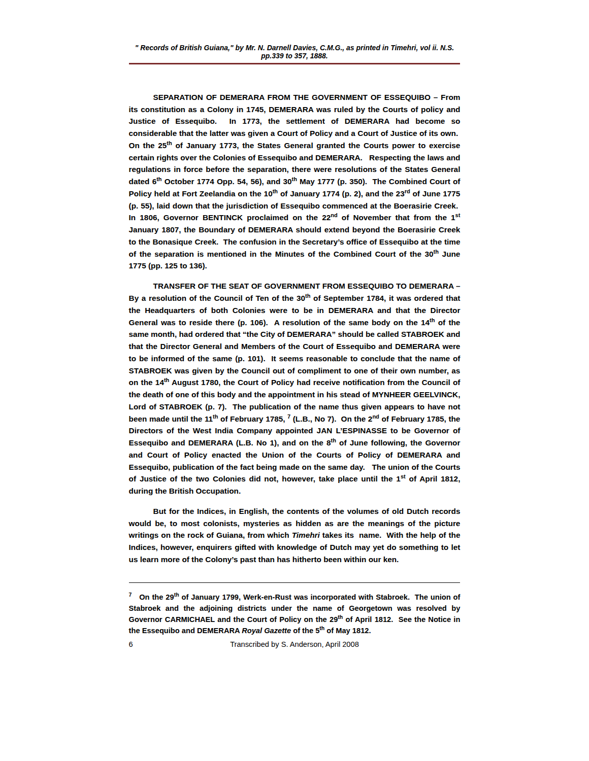" Records of British Guiana," by Mr. N. Darnell Davies, C.M.G., as printed in Timehri, vol ii. N.S. pp.339 to 357, 1888.
SEPARATION OF DEMERARA FROM THE GOVERNMENT OF ESSEQUIBO – From its constitution as a Colony in 1745, DEMERARA was ruled by the Courts of policy and Justice of Essequibo. In 1773, the settlement of DEMERARA had become so considerable that the latter was given a Court of Policy and a Court of Justice of its own. On the 25th of January 1773, the States General granted the Courts power to exercise certain rights over the Colonies of Essequibo and DEMERARA. Respecting the laws and regulations in force before the separation, there were resolutions of the States General dated 6th October 1774 Opp. 54, 56), and 30th May 1777 (p. 350). The Combined Court of Policy held at Fort Zeelandia on the 10th of January 1774 (p. 2), and the 23rd of June 1775 (p. 55), laid down that the jurisdiction of Essequibo commenced at the Boerasirie Creek. In 1806, Governor BENTINCK proclaimed on the 22nd of November that from the 1st January 1807, the Boundary of DEMERARA should extend beyond the Boerasirie Creek to the Bonasique Creek. The confusion in the Secretary’s office of Essequibo at the time of the separation is mentioned in the Minutes of the Combined Court of the 30th June 1775 (pp. 125 to 136).
TRANSFER OF THE SEAT OF GOVERNMENT FROM ESSEQUIBO TO DEMERARA – By a resolution of the Council of Ten of the 30th of September 1784, it was ordered that the Headquarters of both Colonies were to be in DEMERARA and that the Director General was to reside there (p. 106). A resolution of the same body on the 14th of the same month, had ordered that “the City of DEMERARA” should be called STABROEK and that the Director General and Members of the Court of Essequibo and DEMERARA were to be informed of the same (p. 101). It seems reasonable to conclude that the name of STABROEK was given by the Council out of compliment to one of their own number, as on the 14th August 1780, the Court of Policy had receive notification from the Council of the death of one of this body and the appointment in his stead of MYNHEER GEELVINCK, Lord of STABROEK (p. 7). The publication of the name thus given appears to have not been made until the 11th of February 1785, 7 (L.B., No 7). On the 2nd of February 1785, the Directors of the West India Company appointed JAN L’ESPINASSE to be Governor of Essequibo and DEMERARA (L.B. No 1), and on the 8th of June following, the Governor and Court of Policy enacted the Union of the Courts of Policy of DEMERARA and Essequibo, publication of the fact being made on the same day. The union of the Courts of Justice of the two Colonies did not, however, take place until the 1st of April 1812, during the British Occupation.
But for the Indices, in English, the contents of the volumes of old Dutch records would be, to most colonists, mysteries as hidden as are the meanings of the picture writings on the rock of Guiana, from which Timehri takes its name. With the help of the Indices, however, enquirers gifted with knowledge of Dutch may yet do something to let us learn more of the Colony’s past than has hitherto been within our ken.
7 On the 29th of January 1799, Werk-en-Rust was incorporated with Stabroek. The union of Stabroek and the adjoining districts under the name of Georgetown was resolved by Governor CARMICHAEL and the Court of Policy on the 29th of April 1812. See the Notice in the Essequibo and DEMERARA Royal Gazette of the 5th of May 1812.
6 Transcribed by S. Anderson, April 2008